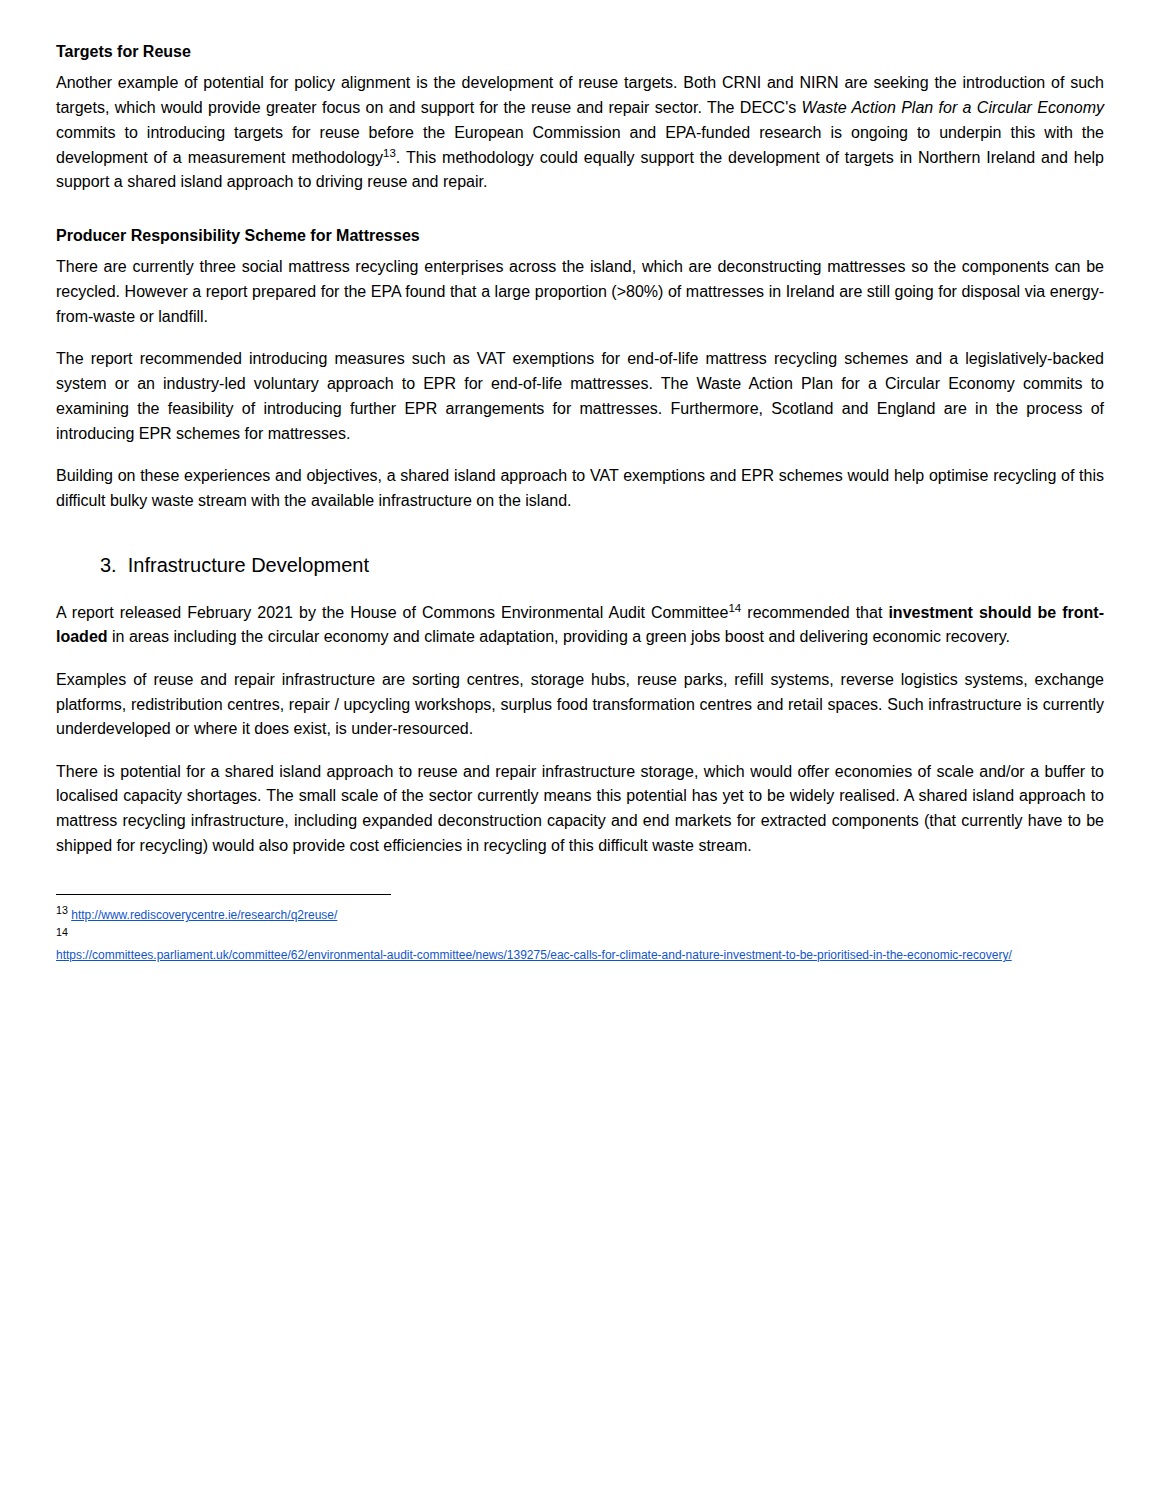Targets for Reuse
Another example of potential for policy alignment is the development of reuse targets. Both CRNI and NIRN are seeking the introduction of such targets, which would provide greater focus on and support for the reuse and repair sector. The DECC's Waste Action Plan for a Circular Economy commits to introducing targets for reuse before the European Commission and EPA-funded research is ongoing to underpin this with the development of a measurement methodology13. This methodology could equally support the development of targets in Northern Ireland and help support a shared island approach to driving reuse and repair.
Producer Responsibility Scheme for Mattresses
There are currently three social mattress recycling enterprises across the island, which are deconstructing mattresses so the components can be recycled. However a report prepared for the EPA found that a large proportion (>80%) of mattresses in Ireland are still going for disposal via energy-from-waste or landfill.
The report recommended introducing measures such as VAT exemptions for end-of-life mattress recycling schemes and a legislatively-backed system or an industry-led voluntary approach to EPR for end-of-life mattresses. The Waste Action Plan for a Circular Economy commits to examining the feasibility of introducing further EPR arrangements for mattresses. Furthermore, Scotland and England are in the process of introducing EPR schemes for mattresses.
Building on these experiences and objectives, a shared island approach to VAT exemptions and EPR schemes would help optimise recycling of this difficult bulky waste stream with the available infrastructure on the island.
3. Infrastructure Development
A report released February 2021 by the House of Commons Environmental Audit Committee14 recommended that investment should be front-loaded in areas including the circular economy and climate adaptation, providing a green jobs boost and delivering economic recovery.
Examples of reuse and repair infrastructure are sorting centres, storage hubs, reuse parks, refill systems, reverse logistics systems, exchange platforms, redistribution centres, repair / upcycling workshops, surplus food transformation centres and retail spaces. Such infrastructure is currently underdeveloped or where it does exist, is under-resourced.
There is potential for a shared island approach to reuse and repair infrastructure storage, which would offer economies of scale and/or a buffer to localised capacity shortages. The small scale of the sector currently means this potential has yet to be widely realised. A shared island approach to mattress recycling infrastructure, including expanded deconstruction capacity and end markets for extracted components (that currently have to be shipped for recycling) would also provide cost efficiencies in recycling of this difficult waste stream.
13 http://www.rediscoverycentre.ie/research/q2reuse/
14
https://committees.parliament.uk/committee/62/environmental-audit-committee/news/139275/eac-calls-for-climate-and-nature-investment-to-be-prioritised-in-the-economic-recovery/